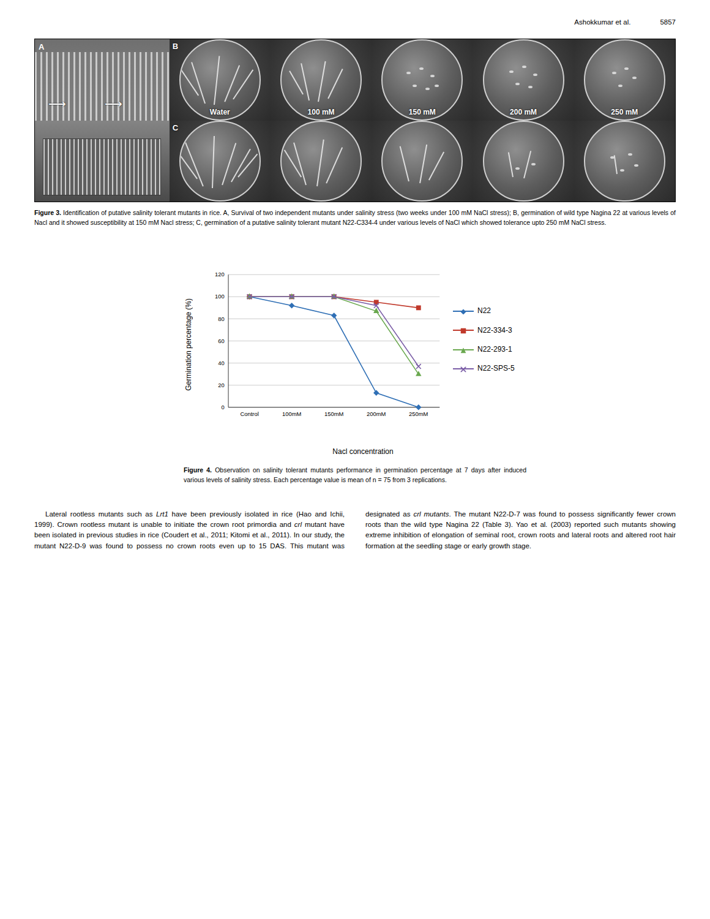Ashokkumar et al. 5857
A
⟶ ⟶
B
Water
100 mM
150 mM
200 mM
250 mM
C
Figure 3. Identification of putative salinity tolerant mutants in rice. A, Survival of two independent mutants under salinity stress (two weeks under 100 mM NaCl stress); B, germination of wild type Nagina 22 at various levels of Nacl and it showed susceptibility at 150 mM Nacl stress; C, germination of a putative salinity tolerant mutant N22-C334-4 under various levels of NaCl which showed tolerance upto 250 mM NaCl stress.
Germination percentage (%)
120 100 80 60 40 20 0 Control 100mM 150mM 200mM 250mM
N22
N22-334-3
N22-293-1
N22-SPS-5
Nacl concentration
Figure 4. Observation on salinity tolerant mutants performance in germination percentage at 7 days after induced various levels of salinity stress. Each percentage value is mean of n = 75 from 3 replications.
Lateral rootless mutants such as Lrt1 have been previously isolated in rice (Hao and Ichii, 1999). Crown rootless mutant is unable to initiate the crown root primordia and crl mutant have been isolated in previous studies in rice (Coudert et al., 2011; Kitomi et al., 2011). In our study, the mutant N22-D-9 was found to possess no crown roots even up to 15 DAS. This mutant was designated as crl mutants. The mutant N22-D-7 was found to possess significantly fewer crown roots than the wild type Nagina 22 (Table 3). Yao et al. (2003) reported such mutants showing extreme inhibition of elongation of seminal root, crown roots and lateral roots and altered root hair formation at the seedling stage or early growth stage.